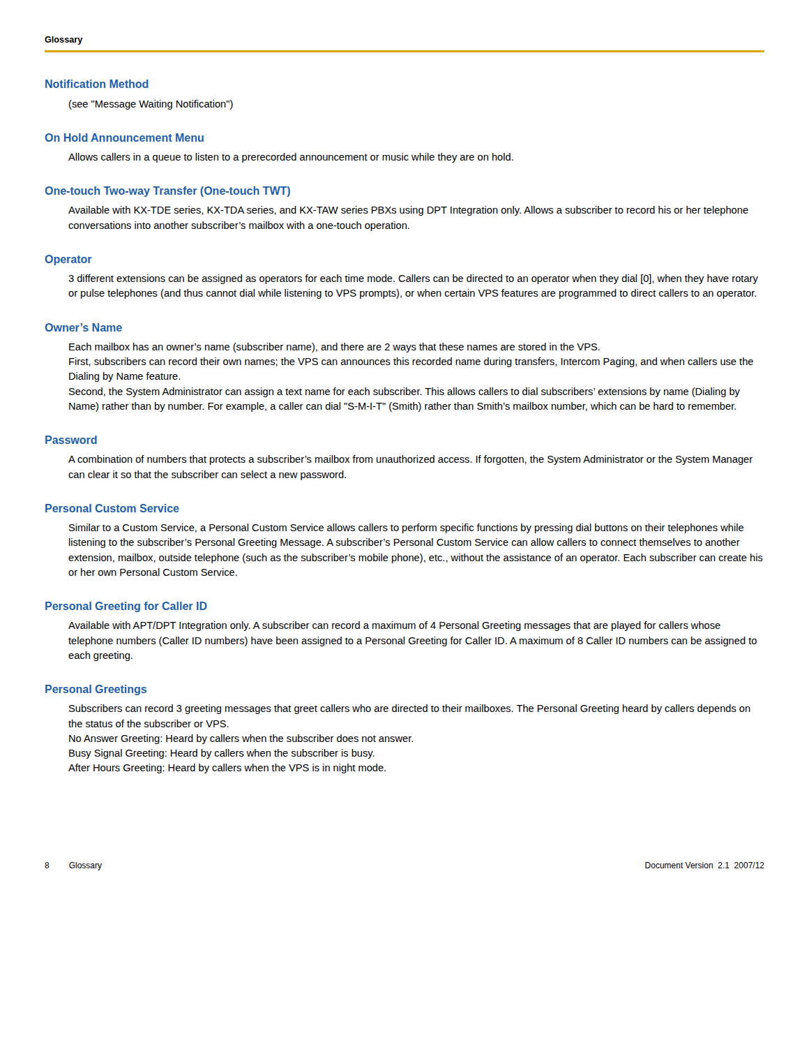Glossary
Notification Method
(see "Message Waiting Notification")
On Hold Announcement Menu
Allows callers in a queue to listen to a prerecorded announcement or music while they are on hold.
One-touch Two-way Transfer (One-touch TWT)
Available with KX-TDE series, KX-TDA series, and KX-TAW series PBXs using DPT Integration only. Allows a subscriber to record his or her telephone conversations into another subscriber’s mailbox with a one-touch operation.
Operator
3 different extensions can be assigned as operators for each time mode. Callers can be directed to an operator when they dial [0], when they have rotary or pulse telephones (and thus cannot dial while listening to VPS prompts), or when certain VPS features are programmed to direct callers to an operator.
Owner’s Name
Each mailbox has an owner’s name (subscriber name), and there are 2 ways that these names are stored in the VPS.
First, subscribers can record their own names; the VPS can announces this recorded name during transfers, Intercom Paging, and when callers use the Dialing by Name feature.
Second, the System Administrator can assign a text name for each subscriber. This allows callers to dial subscribers’ extensions by name (Dialing by Name) rather than by number. For example, a caller can dial "S-M-I-T" (Smith) rather than Smith’s mailbox number, which can be hard to remember.
Password
A combination of numbers that protects a subscriber’s mailbox from unauthorized access. If forgotten, the System Administrator or the System Manager can clear it so that the subscriber can select a new password.
Personal Custom Service
Similar to a Custom Service, a Personal Custom Service allows callers to perform specific functions by pressing dial buttons on their telephones while listening to the subscriber’s Personal Greeting Message. A subscriber’s Personal Custom Service can allow callers to connect themselves to another extension, mailbox, outside telephone (such as the subscriber’s mobile phone), etc., without the assistance of an operator. Each subscriber can create his or her own Personal Custom Service.
Personal Greeting for Caller ID
Available with APT/DPT Integration only. A subscriber can record a maximum of 4 Personal Greeting messages that are played for callers whose telephone numbers (Caller ID numbers) have been assigned to a Personal Greeting for Caller ID. A maximum of 8 Caller ID numbers can be assigned to each greeting.
Personal Greetings
Subscribers can record 3 greeting messages that greet callers who are directed to their mailboxes. The Personal Greeting heard by callers depends on the status of the subscriber or VPS.
No Answer Greeting: Heard by callers when the subscriber does not answer.
Busy Signal Greeting: Heard by callers when the subscriber is busy.
After Hours Greeting: Heard by callers when the VPS is in night mode.
8 Glossary
Document Version 2.1 2007/12